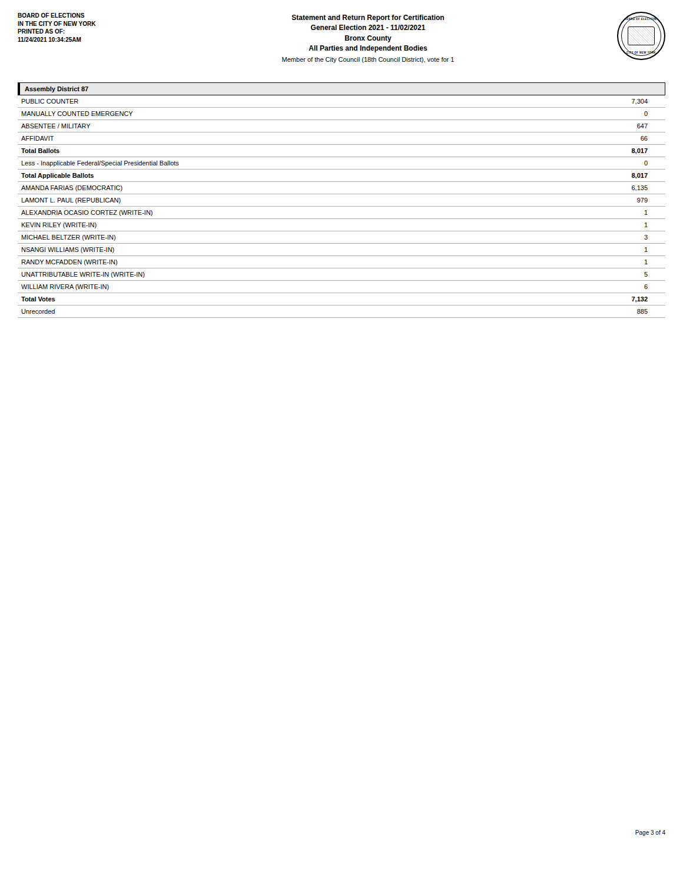BOARD OF ELECTIONS
IN THE CITY OF NEW YORK
PRINTED AS OF:
11/24/2021 10:34:25AM
Statement and Return Report for Certification
General Election 2021 - 11/02/2021
Bronx County
All Parties and Independent Bodies
Member of the City Council (18th Council District), vote for 1
BOARD OF ELECTIONS
CITY OF NEW YORK
Assembly District 87
| PUBLIC COUNTER | 7,304 |
| MANUALLY COUNTED EMERGENCY | 0 |
| ABSENTEE / MILITARY | 647 |
| AFFIDAVIT | 66 |
| Total Ballots | 8,017 |
| Less - Inapplicable Federal/Special Presidential Ballots | 0 |
| Total Applicable Ballots | 8,017 |
| AMANDA FARIAS (DEMOCRATIC) | 6,135 |
| LAMONT L. PAUL (REPUBLICAN) | 979 |
| ALEXANDRIA OCASIO CORTEZ (WRITE-IN) | 1 |
| KEVIN RILEY (WRITE-IN) | 1 |
| MICHAEL BELTZER (WRITE-IN) | 3 |
| NSANGI WILLIAMS (WRITE-IN) | 1 |
| RANDY MCFADDEN (WRITE-IN) | 1 |
| UNATTRIBUTABLE WRITE-IN (WRITE-IN) | 5 |
| WILLIAM RIVERA (WRITE-IN) | 6 |
| Total Votes | 7,132 |
| Unrecorded | 885 |
Page 3 of 4